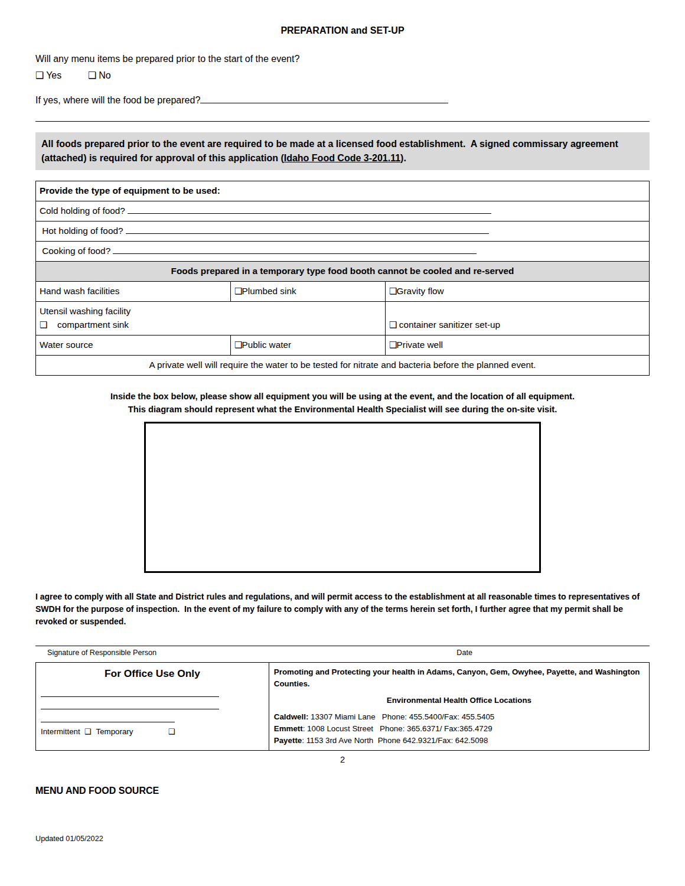PREPARATION and SET-UP
Will any menu items be prepared prior to the start of the event?
❑ Yes ❑ No
If yes, where will the food be prepared?
All foods prepared prior to the event are required to be made at a licensed food establishment. A signed commissary agreement (attached) is required for approval of this application (Idaho Food Code 3-201.11).
| Provide the type of equipment to be used: |
| Cold holding of food? |
| Hot holding of food? |
| Cooking of food? |
| Foods prepared in a temporary type food booth cannot be cooled and re-served |
| Hand wash facilities | ❑Plumbed sink | ❑Gravity flow |
| Utensil washing facility ❑ compartment sink | ❑ container sanitizer set-up |
| Water source | ❑Public water | ❑Private well |
| A private well will require the water to be tested for nitrate and bacteria before the planned event. |
Inside the box below, please show all equipment you will be using at the event, and the location of all equipment.
This diagram should represent what the Environmental Health Specialist will see during the on-site visit.
I agree to comply with all State and District rules and regulations, and will permit access to the establishment at all reasonable times to representatives of SWDH for the purpose of inspection. In the event of my failure to comply with any of the terms herein set forth, I further agree that my permit shall be revoked or suspended.
Signature of Responsible Person Date
| For Office Use Only Intermittent ❑ Temporary ❑ | Promoting and Protecting your health in Adams, Canyon, Gem, Owyhee, Payette, and Washington Counties. Environmental Health Office Locations Caldwell: 13307 Miami Lane Phone: 455.5400/Fax: 455.5405 Emmett : 1008 Locust Street Phone: 365.6371/ Fax:365.4729 Payette : 1153 3rd Ave North Phone 642.9321/Fax: 642.5098 |
2
MENU AND FOOD SOURCE
Updated 01/05/2022